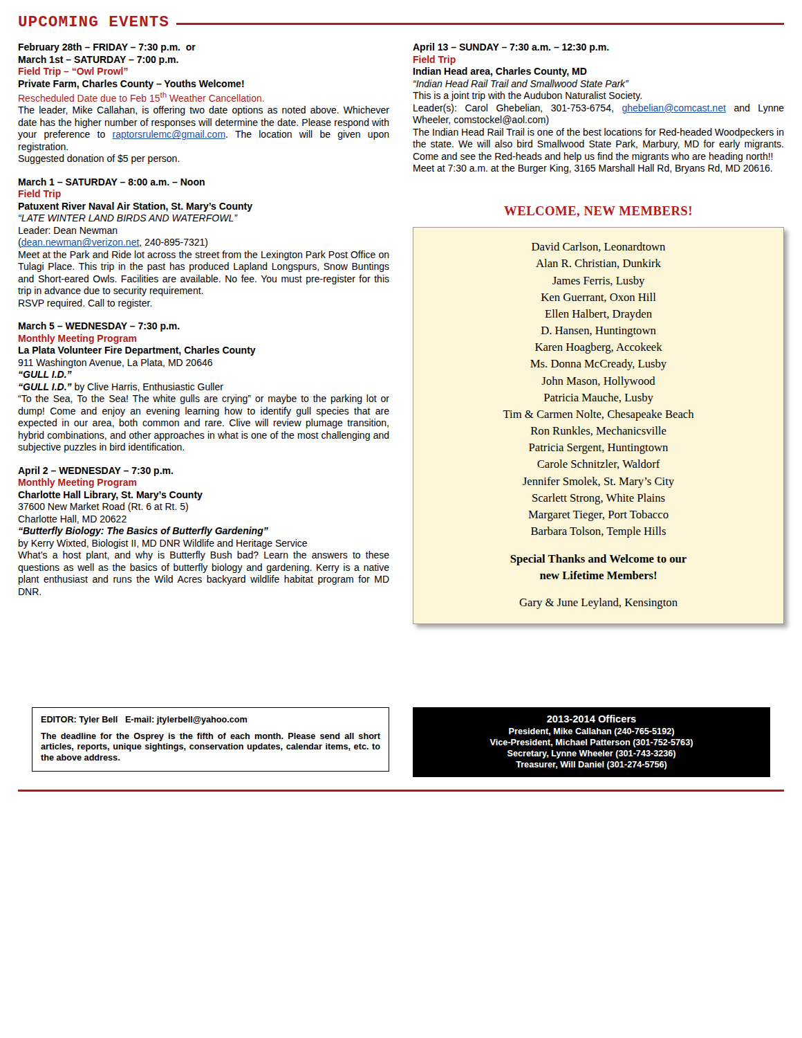UPCOMING EVENTS
February 28th – FRIDAY – 7:30 p.m. or
March 1st – SATURDAY – 7:00 p.m.
Field Trip – “Owl Prowl”
Private Farm, Charles County – Youths Welcome!
Rescheduled Date due to Feb 15th Weather Cancellation.
The leader, Mike Callahan, is offering two date options as noted above. Whichever date has the higher number of responses will determine the date. Please respond with your preference to raptorsrulemc@gmail.com. The location will be given upon registration.
Suggested donation of $5 per person.
March 1 – SATURDAY – 8:00 a.m. – Noon
Field Trip
Patuxent River Naval Air Station, St. Mary’s County
“LATE WINTER LAND BIRDS AND WATERFOWL”
Leader: Dean Newman
(dean.newman@verizon.net, 240-895-7321)
Meet at the Park and Ride lot across the street from the Lexington Park Post Office on Tulagi Place. This trip in the past has produced Lapland Longspurs, Snow Buntings and Short-eared Owls. Facilities are available. No fee. You must pre-register for this trip in advance due to security requirement.
RSVP required. Call to register.
March 5 – WEDNESDAY – 7:30 p.m.
Monthly Meeting Program
La Plata Volunteer Fire Department, Charles County
911 Washington Avenue, La Plata, MD 20646
“GULL I.D.”
“GULL I.D.” by Clive Harris, Enthusiastic Guller
“To the Sea, To the Sea! The white gulls are crying” or maybe to the parking lot or dump! Come and enjoy an evening learning how to identify gull species that are expected in our area, both common and rare. Clive will review plumage transition, hybrid combinations, and other approaches in what is one of the most challenging and subjective puzzles in bird identification.
April 2 – WEDNESDAY – 7:30 p.m.
Monthly Meeting Program
Charlotte Hall Library, St. Mary’s County
37600 New Market Road (Rt. 6 at Rt. 5)
Charlotte Hall, MD 20622
“Butterfly Biology: The Basics of Butterfly Gardening”
by Kerry Wixted, Biologist II, MD DNR Wildlife and Heritage Service
What’s a host plant, and why is Butterfly Bush bad? Learn the answers to these questions as well as the basics of butterfly biology and gardening. Kerry is a native plant enthusiast and runs the Wild Acres backyard wildlife habitat program for MD DNR.
April 13 – SUNDAY – 7:30 a.m. – 12:30 p.m.
Field Trip
Indian Head area, Charles County, MD
“Indian Head Rail Trail and Smallwood State Park”
This is a joint trip with the Audubon Naturalist Society.
Leader(s): Carol Ghebelian, 301-753-6754, ghebelian@comcast.net and Lynne Wheeler, comstockel@aol.com)
The Indian Head Rail Trail is one of the best locations for Red-headed Woodpeckers in the state. We will also bird Smallwood State Park, Marbury, MD for early migrants. Come and see the Red-heads and help us find the migrants who are heading north!!
Meet at 7:30 a.m. at the Burger King, 3165 Marshall Hall Rd, Bryans Rd, MD 20616.
WELCOME, NEW MEMBERS!
David Carlson, Leonardtown
Alan R. Christian, Dunkirk
James Ferris, Lusby
Ken Guerrant, Oxon Hill
Ellen Halbert, Drayden
D. Hansen, Huntingtown
Karen Hoagberg, Accokeek
Ms. Donna McCready, Lusby
John Mason, Hollywood
Patricia Mauche, Lusby
Tim & Carmen Nolte, Chesapeake Beach
Ron Runkles, Mechanicsville
Patricia Sergent, Huntingtown
Carole Schnitzler, Waldorf
Jennifer Smolek, St. Mary’s City
Scarlett Strong, White Plains
Margaret Tieger, Port Tobacco
Barbara Tolson, Temple Hills Special Thanks and Welcome to our
new Lifetime Members! Gary & June Leyland, Kensington
EDITOR: Tyler Bell E-mail: jtylerbell@yahoo.com
The deadline for the Osprey is the fifth of each month. Please send all short articles, reports, unique sightings, conservation updates, calendar items, etc. to the above address.
2013-2014 Officers
President, Mike Callahan (240-765-5192)
Vice-President, Michael Patterson (301-752-5763)
Secretary, Lynne Wheeler (301-743-3236)
Treasurer, Will Daniel (301-274-5756)